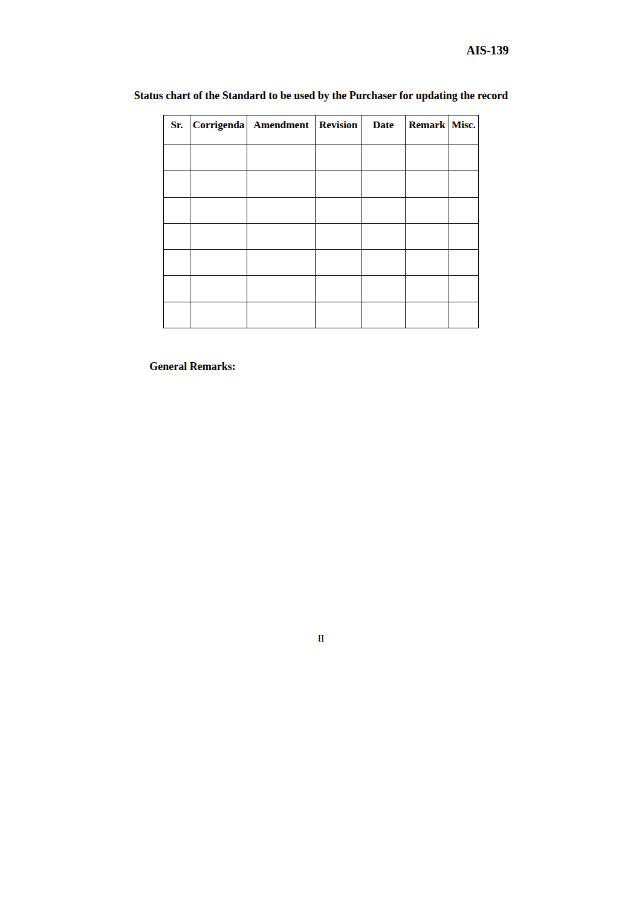AIS-139
Status chart of the Standard to be used by the Purchaser for updating the record
| Sr. | Corrigenda | Amendment | Revision | Date | Remark | Misc. |
| --- | --- | --- | --- | --- | --- | --- |
General Remarks:
II